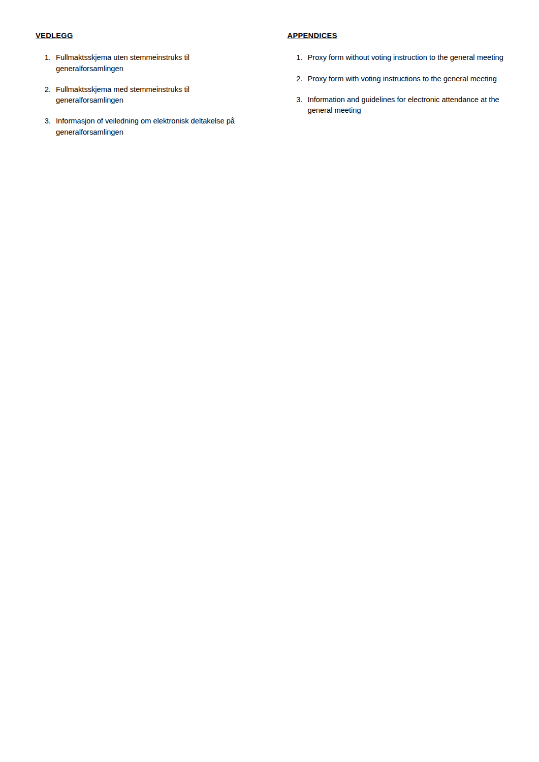VEDLEGG
Fullmaktsskjema uten stemmeinstruks til generalforsamlingen
Fullmaktsskjema med stemmeinstruks til generalforsamlingen
Informasjon of veiledning om elektronisk deltakelse på generalforsamlingen
APPENDICES
Proxy form without voting instruction to the general meeting
Proxy form with voting instructions to the general meeting
Information and guidelines for electronic attendance at the general meeting